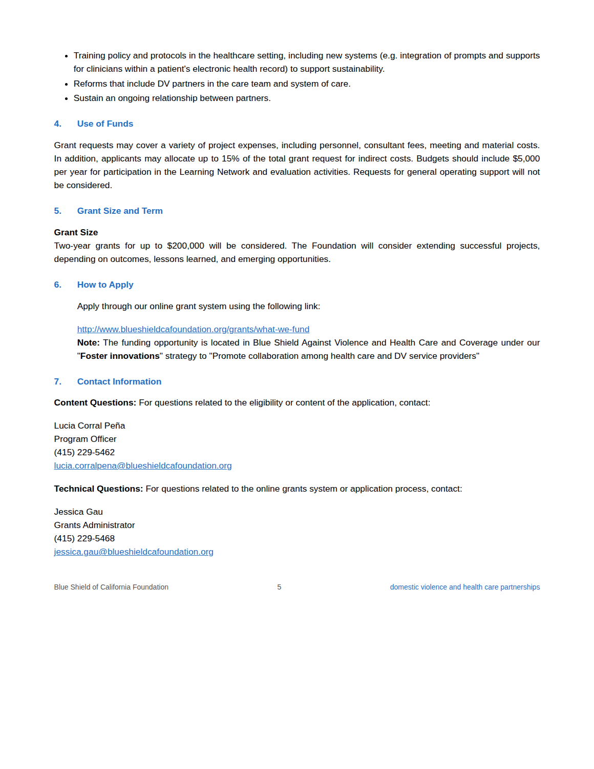Training policy and protocols in the healthcare setting, including new systems (e.g. integration of prompts and supports for clinicians within a patient's electronic health record) to support sustainability.
Reforms that include DV partners in the care team and system of care.
Sustain an ongoing relationship between partners.
4. Use of Funds
Grant requests may cover a variety of project expenses, including personnel, consultant fees, meeting and material costs. In addition, applicants may allocate up to 15% of the total grant request for indirect costs. Budgets should include $5,000 per year for participation in the Learning Network and evaluation activities. Requests for general operating support will not be considered.
5. Grant Size and Term
Grant Size
Two-year grants for up to $200,000 will be considered. The Foundation will consider extending successful projects, depending on outcomes, lessons learned, and emerging opportunities.
6. How to Apply
Apply through our online grant system using the following link:
http://www.blueshieldcafoundation.org/grants/what-we-fund
Note: The funding opportunity is located in Blue Shield Against Violence and Health Care and Coverage under our "Foster innovations" strategy to "Promote collaboration among health care and DV service providers"
7. Contact Information
Content Questions: For questions related to the eligibility or content of the application, contact:
Lucia Corral Peña
Program Officer
(415) 229-5462
lucia.corralpena@blueshieldcafoundation.org
Technical Questions: For questions related to the online grants system or application process, contact:
Jessica Gau
Grants Administrator
(415) 229-5468
jessica.gau@blueshieldcafoundation.org
Blue Shield of California Foundation 5 domestic violence and health care partnerships